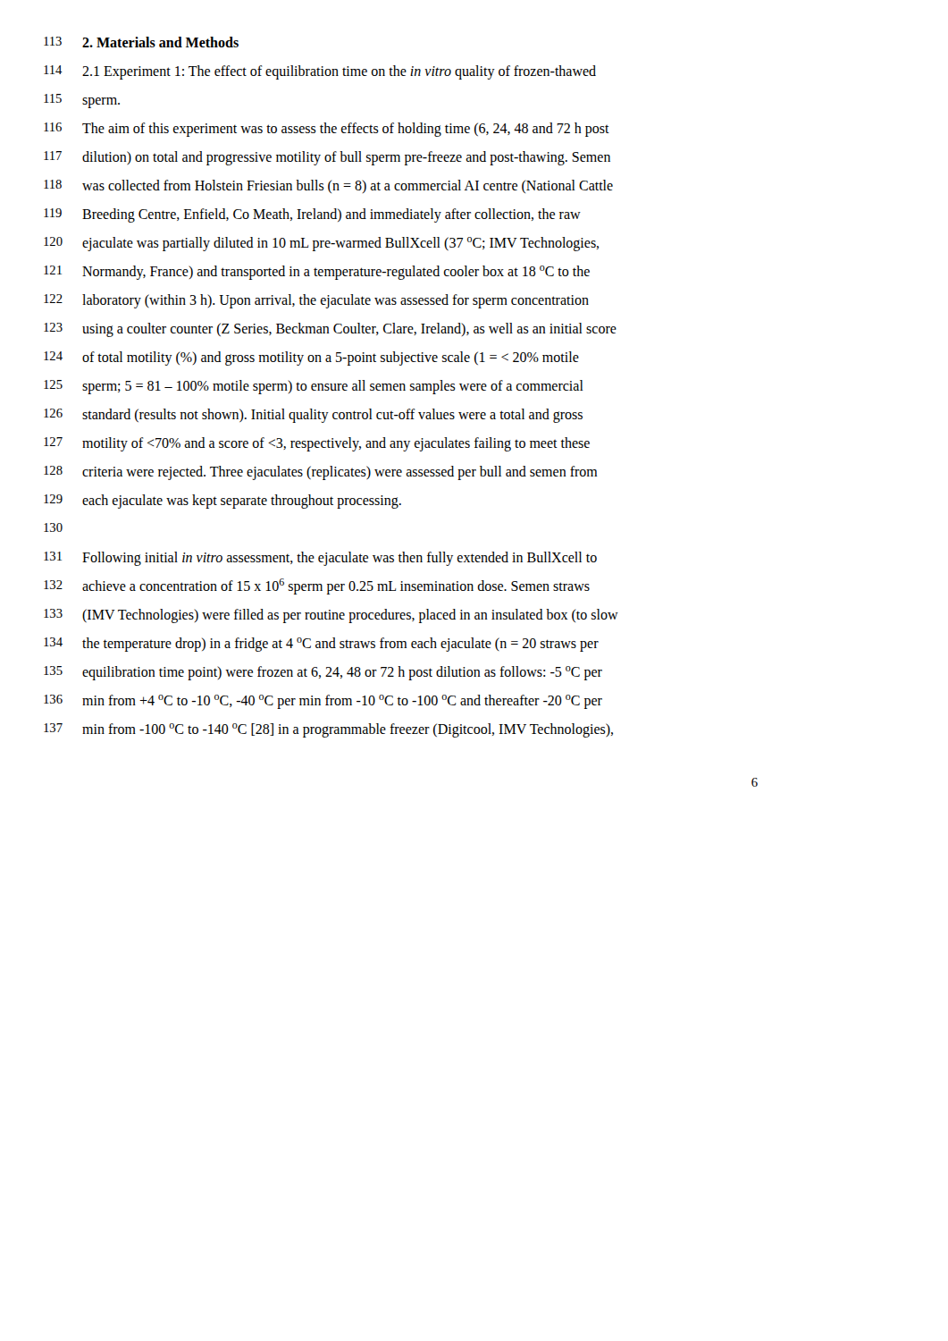113 2. Materials and Methods
114 2.1 Experiment 1: The effect of equilibration time on the in vitro quality of frozen-thawed
115 sperm.
116 The aim of this experiment was to assess the effects of holding time (6, 24, 48 and 72 h post
117 dilution) on total and progressive motility of bull sperm pre-freeze and post-thawing. Semen
118 was collected from Holstein Friesian bulls (n = 8) at a commercial AI centre (National Cattle
119 Breeding Centre, Enfield, Co Meath, Ireland) and immediately after collection, the raw
120 ejaculate was partially diluted in 10 mL pre-warmed BullXcell (37 oC; IMV Technologies,
121 Normandy, France) and transported in a temperature-regulated cooler box at 18 oC to the
122 laboratory (within 3 h). Upon arrival, the ejaculate was assessed for sperm concentration
123 using a coulter counter (Z Series, Beckman Coulter, Clare, Ireland), as well as an initial score
124 of total motility (%) and gross motility on a 5-point subjective scale (1 = < 20% motile
125 sperm; 5 = 81 – 100% motile sperm) to ensure all semen samples were of a commercial
126 standard (results not shown). Initial quality control cut-off values were a total and gross
127 motility of <70% and a score of <3, respectively, and any ejaculates failing to meet these
128 criteria were rejected. Three ejaculates (replicates) were assessed per bull and semen from
129 each ejaculate was kept separate throughout processing.
130
131 Following initial in vitro assessment, the ejaculate was then fully extended in BullXcell to
132 achieve a concentration of 15 x 106 sperm per 0.25 mL insemination dose. Semen straws
133 (IMV Technologies) were filled as per routine procedures, placed in an insulated box (to slow
134 the temperature drop) in a fridge at 4 oC and straws from each ejaculate (n = 20 straws per
135 equilibration time point) were frozen at 6, 24, 48 or 72 h post dilution as follows: -5 oC per
136 min from +4 oC to -10 oC, -40 oC per min from -10 oC to -100 oC and thereafter -20 oC per
137 min from -100 oC to -140 oC [28] in a programmable freezer (Digitcool, IMV Technologies),
6